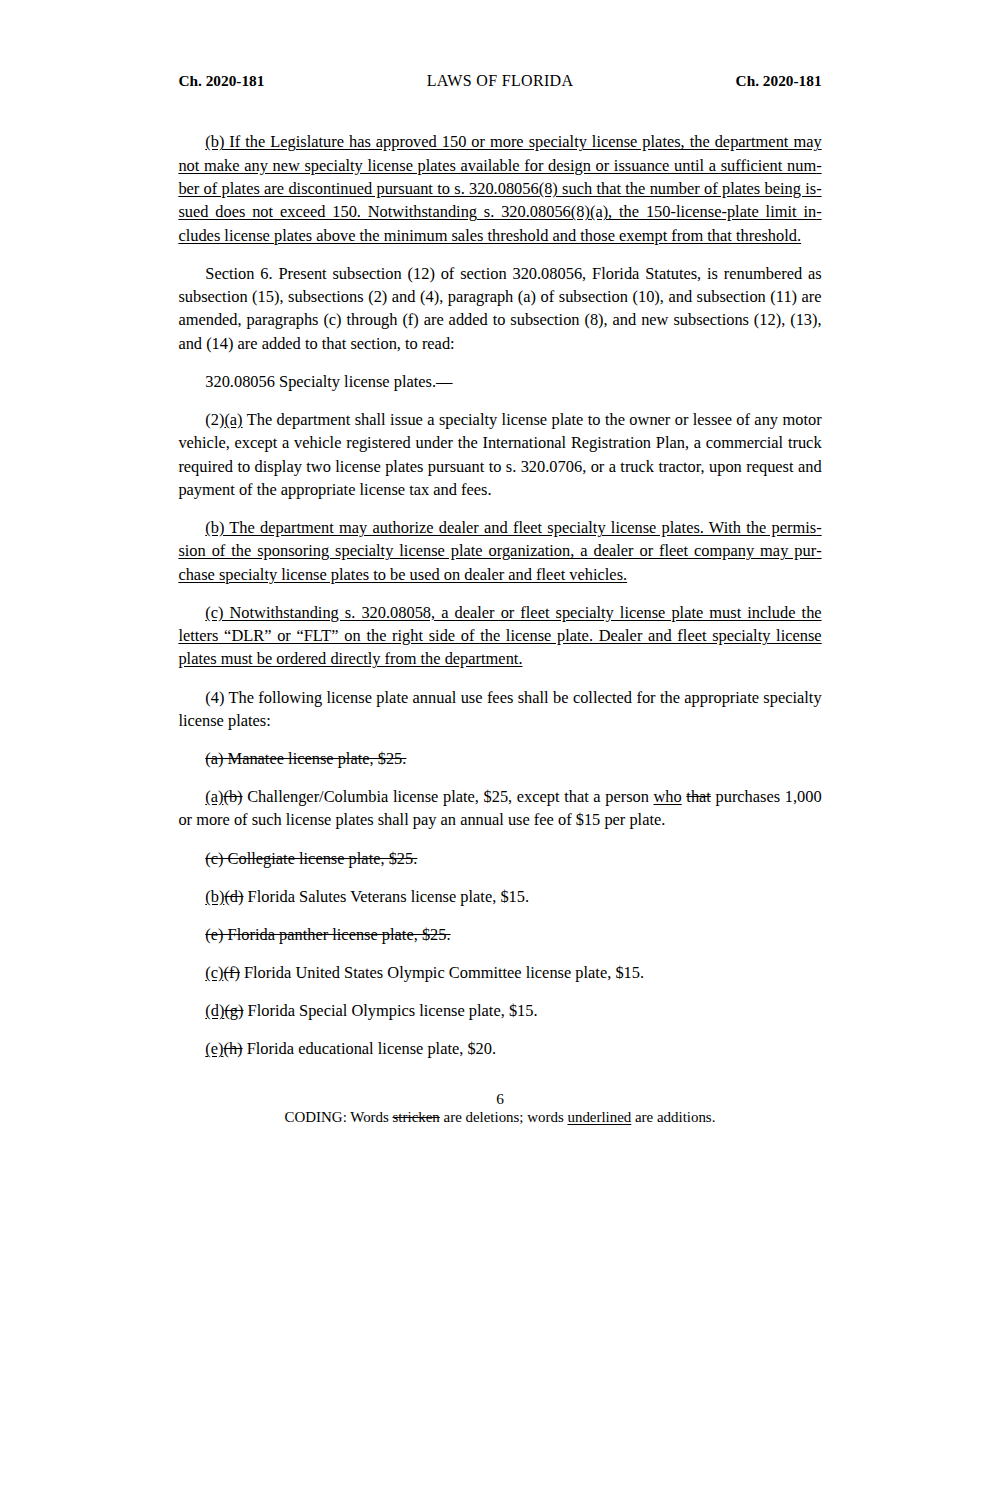Ch. 2020-181
LAWS OF FLORIDA
Ch. 2020-181
(b) If the Legislature has approved 150 or more specialty license plates, the department may not make any new specialty license plates available for design or issuance until a sufficient number of plates are discontinued pursuant to s. 320.08056(8) such that the number of plates being issued does not exceed 150. Notwithstanding s. 320.08056(8)(a), the 150-license-plate limit includes license plates above the minimum sales threshold and those exempt from that threshold.
Section 6. Present subsection (12) of section 320.08056, Florida Statutes, is renumbered as subsection (15), subsections (2) and (4), paragraph (a) of subsection (10), and subsection (11) are amended, paragraphs (c) through (f) are added to subsection (8), and new subsections (12), (13), and (14) are added to that section, to read:
320.08056 Specialty license plates.—
(2)(a) The department shall issue a specialty license plate to the owner or lessee of any motor vehicle, except a vehicle registered under the International Registration Plan, a commercial truck required to display two license plates pursuant to s. 320.0706, or a truck tractor, upon request and payment of the appropriate license tax and fees.
(b) The department may authorize dealer and fleet specialty license plates. With the permission of the sponsoring specialty license plate organization, a dealer or fleet company may purchase specialty license plates to be used on dealer and fleet vehicles.
(c) Notwithstanding s. 320.08058, a dealer or fleet specialty license plate must include the letters “DLR” or “FLT” on the right side of the license plate. Dealer and fleet specialty license plates must be ordered directly from the department.
(4) The following license plate annual use fees shall be collected for the appropriate specialty license plates:
(a) Manatee license plate, $25.
(a)(b) Challenger/Columbia license plate, $25, except that a person who that purchases 1,000 or more of such license plates shall pay an annual use fee of $15 per plate.
(c) Collegiate license plate, $25.
(b)(d) Florida Salutes Veterans license plate, $15.
(e) Florida panther license plate, $25.
(c)(f) Florida United States Olympic Committee license plate, $15.
(d)(g) Florida Special Olympics license plate, $15.
(e)(h) Florida educational license plate, $20.
6
CODING: Words stricken are deletions; words underlined are additions.